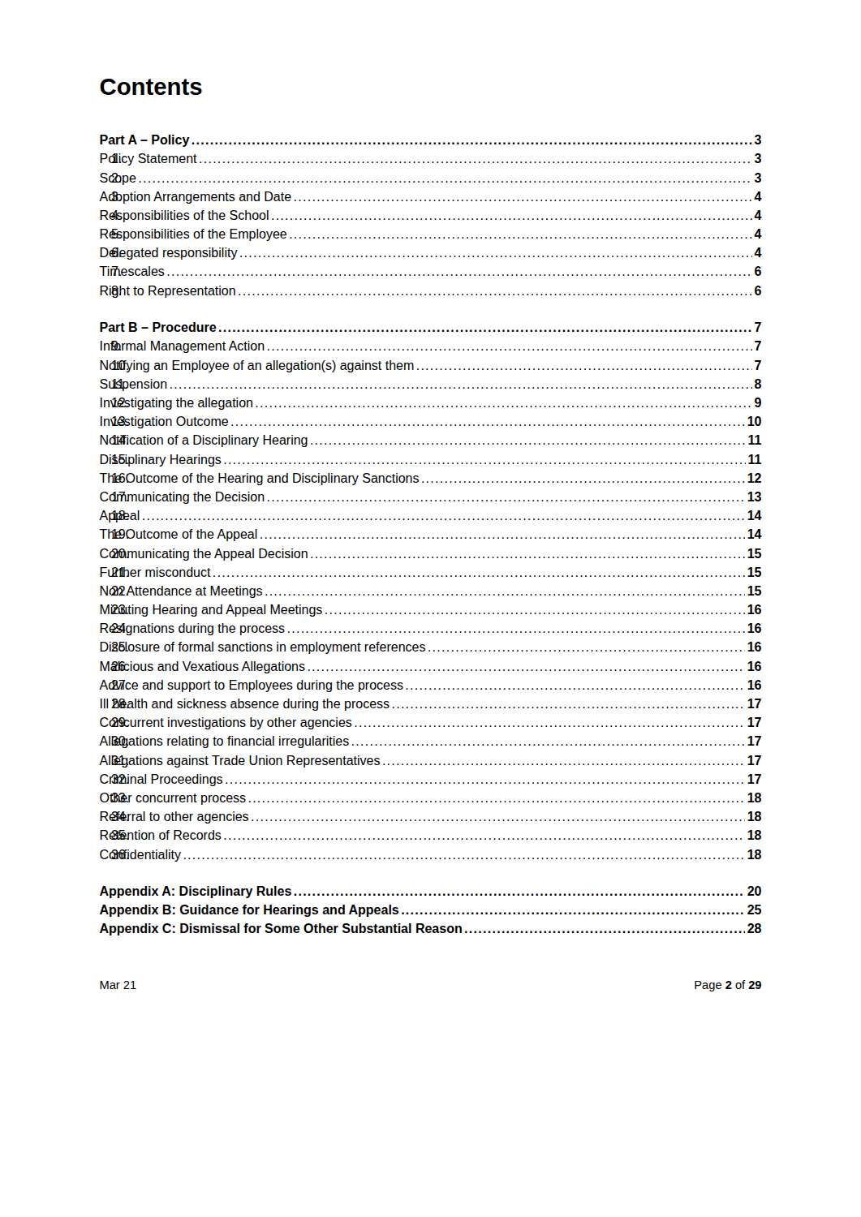Contents
Part A – Policy 3
1. Policy Statement 3
2. Scope 3
3. Adoption Arrangements and Date 4
4. Responsibilities of the School 4
5. Responsibilities of the Employee 4
6. Delegated responsibility 4
7. Timescales 6
8. Right to Representation 6
Part B – Procedure 7
9. Informal Management Action 7
10. Notifying an Employee of an allegation(s) against them 7
11. Suspension 8
12. Investigating the allegation 9
13. Investigation Outcome 10
14. Notification of a Disciplinary Hearing 11
15. Disciplinary Hearings 11
16. The Outcome of the Hearing and Disciplinary Sanctions 12
17. Communicating the Decision 13
18. Appeal 14
19. The Outcome of the Appeal 14
20. Communicating the Appeal Decision 15
21. Further misconduct 15
22. Non Attendance at Meetings 15
23. Minuting Hearing and Appeal Meetings 16
24. Resignations during the process 16
25. Disclosure of formal sanctions in employment references 16
26. Malicious and Vexatious Allegations 16
27. Advice and support to Employees during the process 16
28. Ill health and sickness absence during the process 17
29. Concurrent investigations by other agencies 17
30. Allegations relating to financial irregularities 17
31. Allegations against Trade Union Representatives 17
32. Criminal Proceedings 17
33. Other concurrent process 18
34. Referral to other agencies 18
35. Retention of Records 18
36. Confidentiality 18
Appendix A: Disciplinary Rules 20
Appendix B: Guidance for Hearings and Appeals 25
Appendix C: Dismissal for Some Other Substantial Reason 28
Mar 21 Page 2 of 29